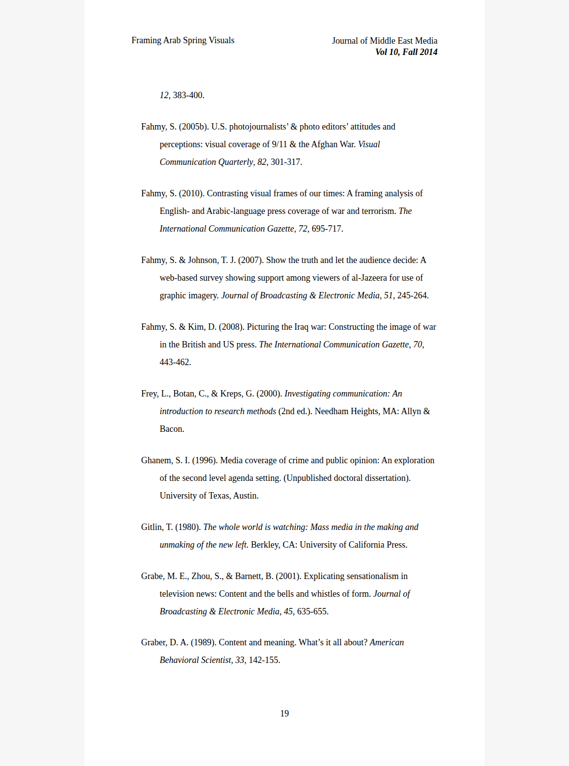Framing Arab Spring Visuals
Journal of Middle East Media
Vol 10, Fall 2014
12, 383-400.
Fahmy, S. (2005b). U.S. photojournalists’ & photo editors’ attitudes and perceptions: visual coverage of 9/11 & the Afghan War. Visual Communication Quarterly, 82, 301-317.
Fahmy, S. (2010). Contrasting visual frames of our times: A framing analysis of English- and Arabic-language press coverage of war and terrorism. The International Communication Gazette, 72, 695-717.
Fahmy, S. & Johnson, T. J. (2007). Show the truth and let the audience decide: A web-based survey showing support among viewers of al-Jazeera for use of graphic imagery. Journal of Broadcasting & Electronic Media, 51, 245-264.
Fahmy, S. & Kim, D. (2008). Picturing the Iraq war: Constructing the image of war in the British and US press. The International Communication Gazette, 70, 443-462.
Frey, L., Botan, C., & Kreps, G. (2000). Investigating communication: An introduction to research methods (2nd ed.). Needham Heights, MA: Allyn & Bacon.
Ghanem, S. I. (1996). Media coverage of crime and public opinion: An exploration of the second level agenda setting. (Unpublished doctoral dissertation). University of Texas, Austin.
Gitlin, T. (1980). The whole world is watching: Mass media in the making and unmaking of the new left. Berkley, CA: University of California Press.
Grabe, M. E., Zhou, S., & Barnett, B. (2001). Explicating sensationalism in television news: Content and the bells and whistles of form. Journal of Broadcasting & Electronic Media, 45, 635-655.
Graber, D. A. (1989). Content and meaning. What’s it all about? American Behavioral Scientist, 33, 142-155.
19